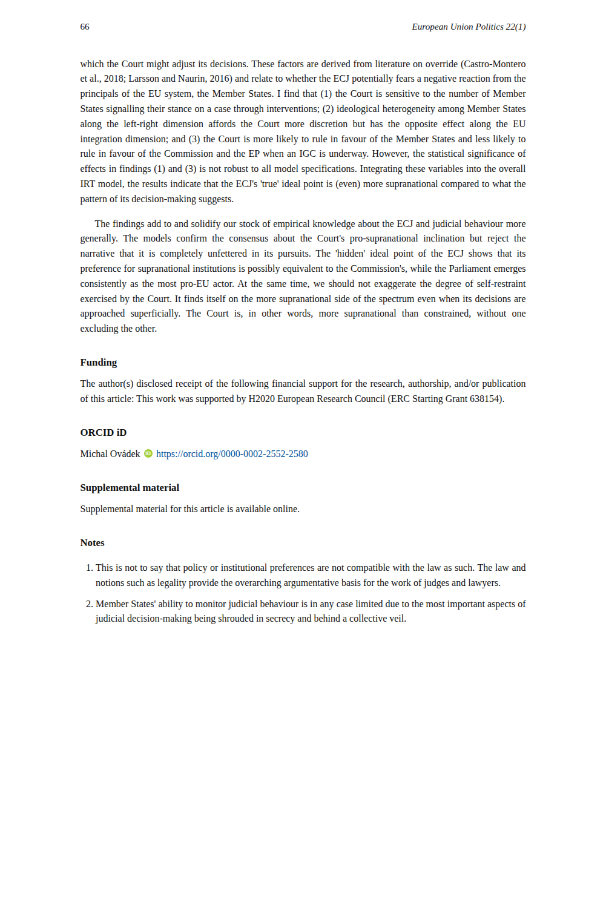66 European Union Politics 22(1)
which the Court might adjust its decisions. These factors are derived from literature on override (Castro-Montero et al., 2018; Larsson and Naurin, 2016) and relate to whether the ECJ potentially fears a negative reaction from the principals of the EU system, the Member States. I find that (1) the Court is sensitive to the number of Member States signalling their stance on a case through interventions; (2) ideological heterogeneity among Member States along the left-right dimension affords the Court more discretion but has the opposite effect along the EU integration dimension; and (3) the Court is more likely to rule in favour of the Member States and less likely to rule in favour of the Commission and the EP when an IGC is underway. However, the statistical significance of effects in findings (1) and (3) is not robust to all model specifications. Integrating these variables into the overall IRT model, the results indicate that the ECJ's 'true' ideal point is (even) more supranational compared to what the pattern of its decision-making suggests.
The findings add to and solidify our stock of empirical knowledge about the ECJ and judicial behaviour more generally. The models confirm the consensus about the Court's pro-supranational inclination but reject the narrative that it is completely unfettered in its pursuits. The 'hidden' ideal point of the ECJ shows that its preference for supranational institutions is possibly equivalent to the Commission's, while the Parliament emerges consistently as the most pro-EU actor. At the same time, we should not exaggerate the degree of self-restraint exercised by the Court. It finds itself on the more supranational side of the spectrum even when its decisions are approached superficially. The Court is, in other words, more supranational than constrained, without one excluding the other.
Funding
The author(s) disclosed receipt of the following financial support for the research, authorship, and/or publication of this article: This work was supported by H2020 European Research Council (ERC Starting Grant 638154).
ORCID iD
Michal Ovádek https://orcid.org/0000-0002-2552-2580
Supplemental material
Supplemental material for this article is available online.
Notes
This is not to say that policy or institutional preferences are not compatible with the law as such. The law and notions such as legality provide the overarching argumentative basis for the work of judges and lawyers.
Member States' ability to monitor judicial behaviour is in any case limited due to the most important aspects of judicial decision-making being shrouded in secrecy and behind a collective veil.